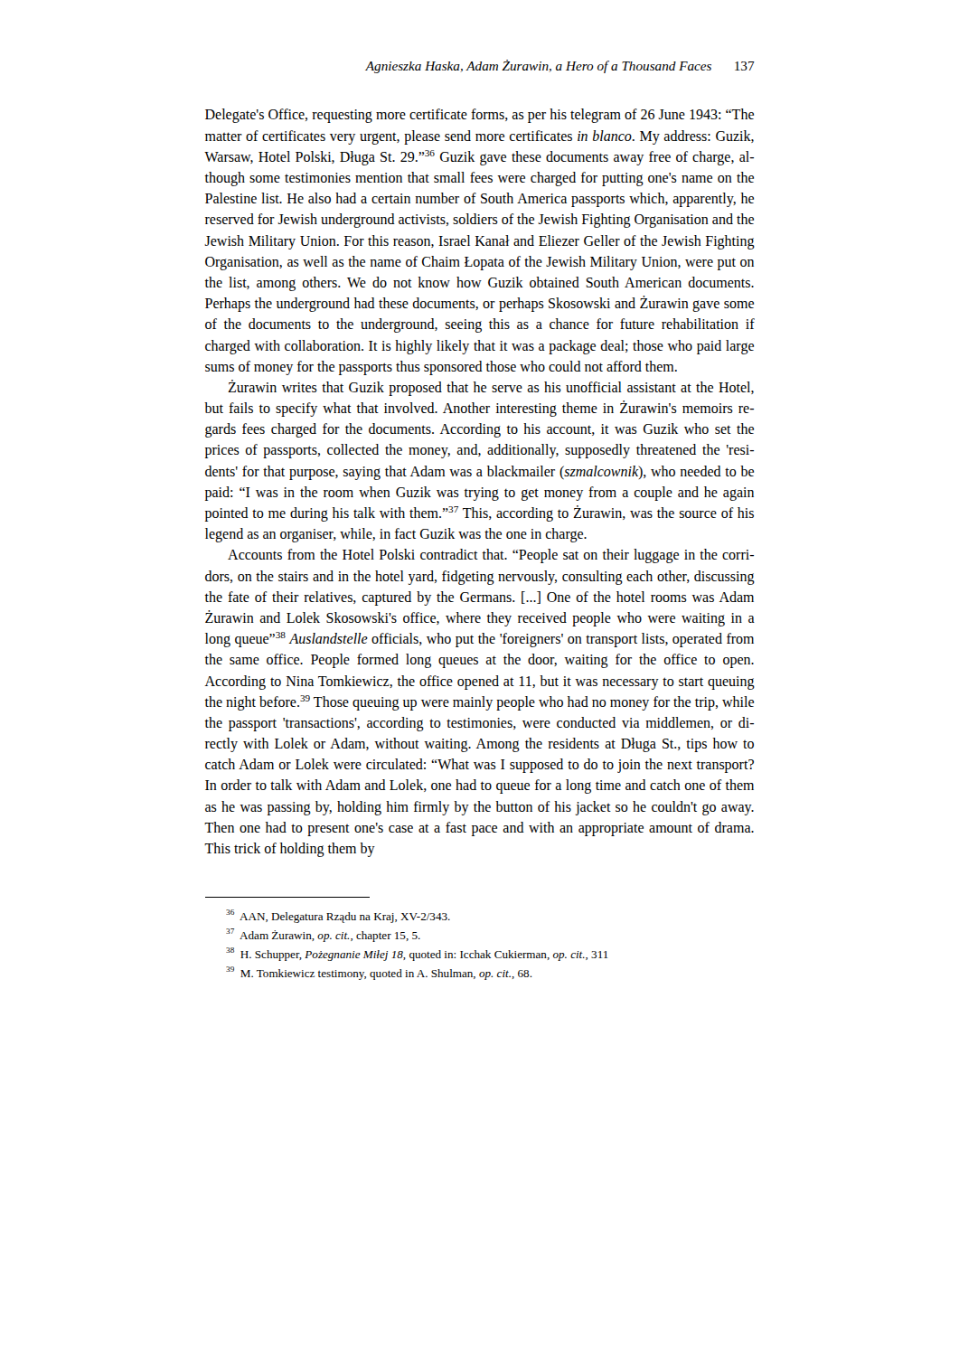Agnieszka Haska, Adam Żurawin, a Hero of a Thousand Faces137
Delegate's Office, requesting more certificate forms, as per his telegram of 26 June 1943: “The matter of certificates very urgent, please send more certificates in blanco. My address: Guzik, Warsaw, Hotel Polski, Długa St. 29.”36 Guzik gave these documents away free of charge, although some testimonies mention that small fees were charged for putting one's name on the Palestine list. He also had a certain number of South America passports which, apparently, he reserved for Jewish underground activists, soldiers of the Jewish Fighting Organisation and the Jewish Military Union. For this reason, Israel Kanał and Eliezer Geller of the Jewish Fighting Organisation, as well as the name of Chaim Łopata of the Jewish Military Union, were put on the list, among others. We do not know how Guzik obtained South American documents. Perhaps the underground had these documents, or perhaps Skosowski and Żurawin gave some of the documents to the underground, seeing this as a chance for future rehabilitation if charged with collaboration. It is highly likely that it was a package deal; those who paid large sums of money for the passports thus sponsored those who could not afford them.
Żurawin writes that Guzik proposed that he serve as his unofficial assistant at the Hotel, but fails to specify what that involved. Another interesting theme in Żurawin's memoirs regards fees charged for the documents. According to his account, it was Guzik who set the prices of passports, collected the money, and, additionally, supposedly threatened the 'residents' for that purpose, saying that Adam was a blackmailer (szmalcownik), who needed to be paid: “I was in the room when Guzik was trying to get money from a couple and he again pointed to me during his talk with them.”37 This, according to Żurawin, was the source of his legend as an organiser, while, in fact Guzik was the one in charge.
Accounts from the Hotel Polski contradict that. “People sat on their luggage in the corridors, on the stairs and in the hotel yard, fidgeting nervously, consulting each other, discussing the fate of their relatives, captured by the Germans. [...] One of the hotel rooms was Adam Żurawin and Lolek Skosowski's office, where they received people who were waiting in a long queue”38 Auslandstelle officials, who put the 'foreigners' on transport lists, operated from the same office. People formed long queues at the door, waiting for the office to open. According to Nina Tomkiewicz, the office opened at 11, but it was necessary to start queuing the night before.39 Those queuing up were mainly people who had no money for the trip, while the passport 'transactions', according to testimonies, were conducted via middlemen, or directly with Lolek or Adam, without waiting. Among the residents at Długa St., tips how to catch Adam or Lolek were circulated: “What was I supposed to do to join the next transport? In order to talk with Adam and Lolek, one had to queue for a long time and catch one of them as he was passing by, holding him firmly by the button of his jacket so he couldn't go away. Then one had to present one's case at a fast pace and with an appropriate amount of drama. This trick of holding them by
36 AAN, Delegatura Rządu na Kraj, XV-2/343.
37 Adam Żurawin, op. cit., chapter 15, 5.
38 H. Schupper, Pożegnanie Miłej 18, quoted in: Icchak Cukierman, op. cit., 311
39 M. Tomkiewicz testimony, quoted in A. Shulman, op. cit., 68.